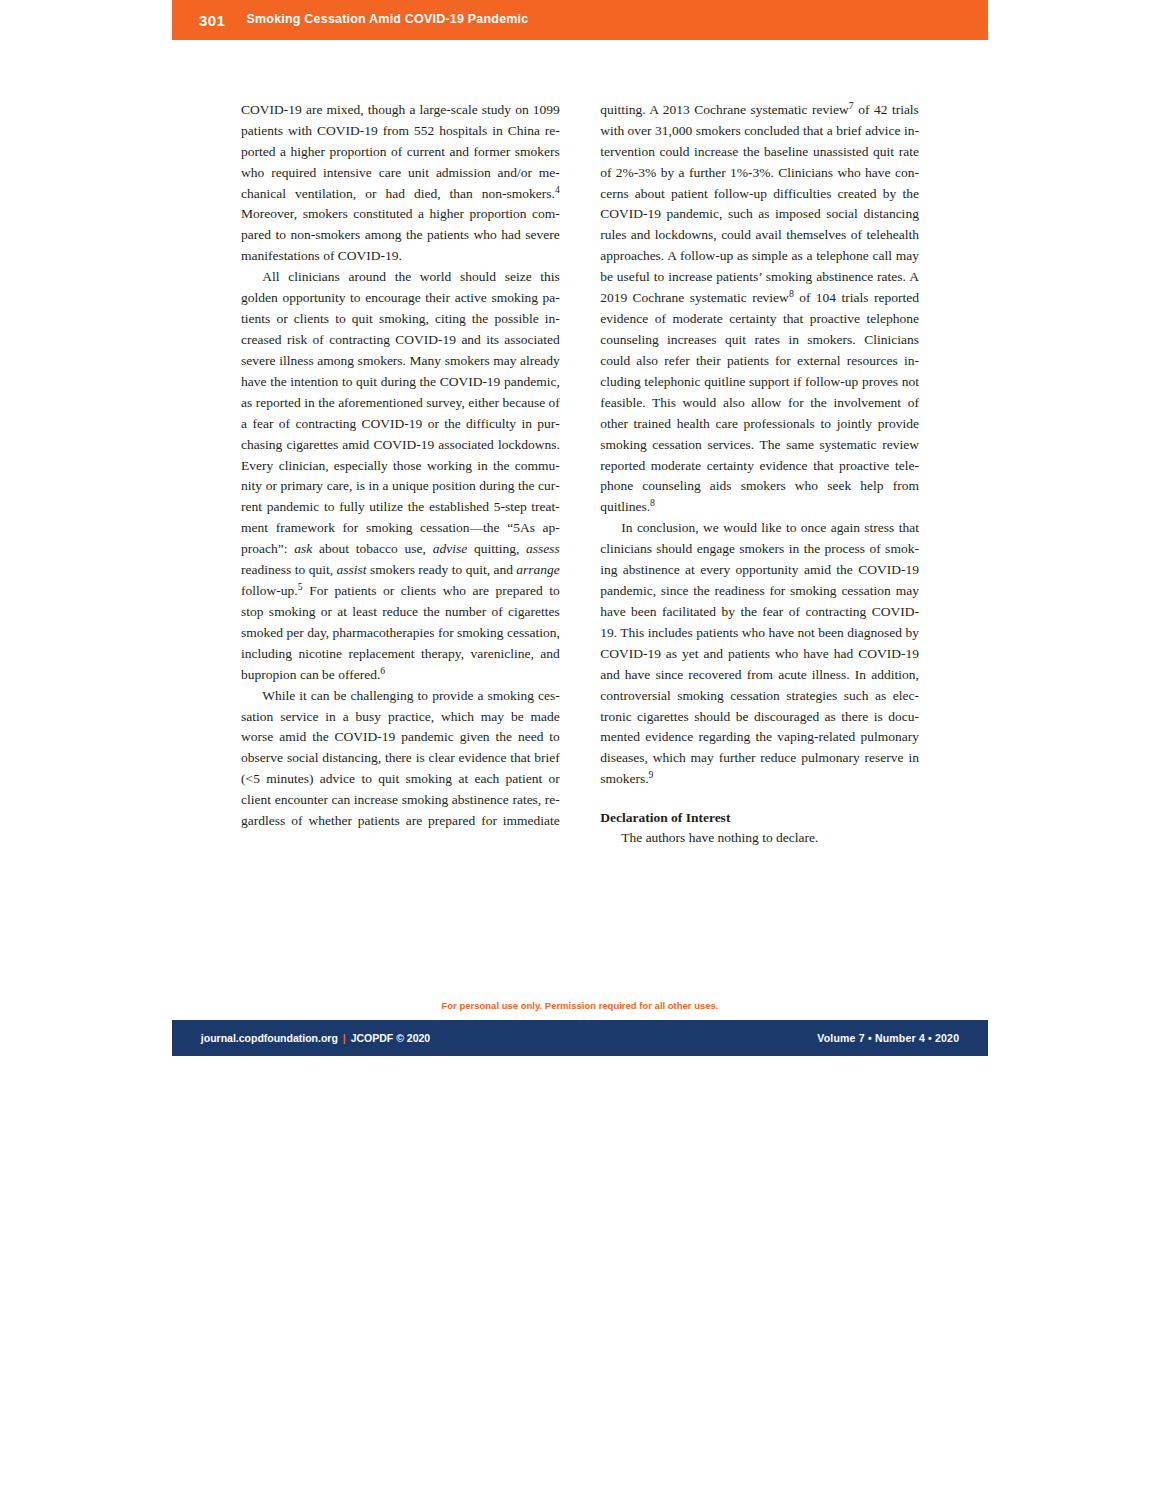301 Smoking Cessation Amid COVID-19 Pandemic
COVID-19 are mixed, though a large-scale study on 1099 patients with COVID-19 from 552 hospitals in China reported a higher proportion of current and former smokers who required intensive care unit admission and/or mechanical ventilation, or had died, than non-smokers.4 Moreover, smokers constituted a higher proportion compared to non-smokers among the patients who had severe manifestations of COVID-19.
All clinicians around the world should seize this golden opportunity to encourage their active smoking patients or clients to quit smoking, citing the possible increased risk of contracting COVID-19 and its associated severe illness among smokers. Many smokers may already have the intention to quit during the COVID-19 pandemic, as reported in the aforementioned survey, either because of a fear of contracting COVID-19 or the difficulty in purchasing cigarettes amid COVID-19 associated lockdowns. Every clinician, especially those working in the community or primary care, is in a unique position during the current pandemic to fully utilize the established 5-step treatment framework for smoking cessation—the “5As approach”: ask about tobacco use, advise quitting, assess readiness to quit, assist smokers ready to quit, and arrange follow-up.5 For patients or clients who are prepared to stop smoking or at least reduce the number of cigarettes smoked per day, pharmacotherapies for smoking cessation, including nicotine replacement therapy, varenicline, and bupropion can be offered.6
While it can be challenging to provide a smoking cessation service in a busy practice, which may be made worse amid the COVID-19 pandemic given the need to observe social distancing, there is clear evidence that brief (<5 minutes) advice to quit smoking at each patient or client encounter can increase smoking abstinence rates, regardless of whether patients are prepared for immediate quitting. A 2013 Cochrane systematic review7 of 42 trials with over 31,000 smokers concluded that a brief advice intervention could increase the baseline unassisted quit rate of 2%-3% by a further 1%-3%. Clinicians who have concerns about patient follow-up difficulties created by the COVID-19 pandemic, such as imposed social distancing rules and lockdowns, could avail themselves of telehealth approaches. A follow-up as simple as a telephone call may be useful to increase patients’ smoking abstinence rates. A 2019 Cochrane systematic review8 of 104 trials reported evidence of moderate certainty that proactive telephone counseling increases quit rates in smokers. Clinicians could also refer their patients for external resources including telephonic quitline support if follow-up proves not feasible. This would also allow for the involvement of other trained health care professionals to jointly provide smoking cessation services. The same systematic review reported moderate certainty evidence that proactive telephone counseling aids smokers who seek help from quitlines.8
In conclusion, we would like to once again stress that clinicians should engage smokers in the process of smoking abstinence at every opportunity amid the COVID-19 pandemic, since the readiness for smoking cessation may have been facilitated by the fear of contracting COVID-19. This includes patients who have not been diagnosed by COVID-19 as yet and patients who have had COVID-19 and have since recovered from acute illness. In addition, controversial smoking cessation strategies such as electronic cigarettes should be discouraged as there is documented evidence regarding the vaping-related pulmonary diseases, which may further reduce pulmonary reserve in smokers.9
Declaration of Interest
The authors have nothing to declare.
For personal use only. Permission required for all other uses.
journal.copdfoundation.org | JCOPDF © 2020
Volume 7 • Number 4 • 2020